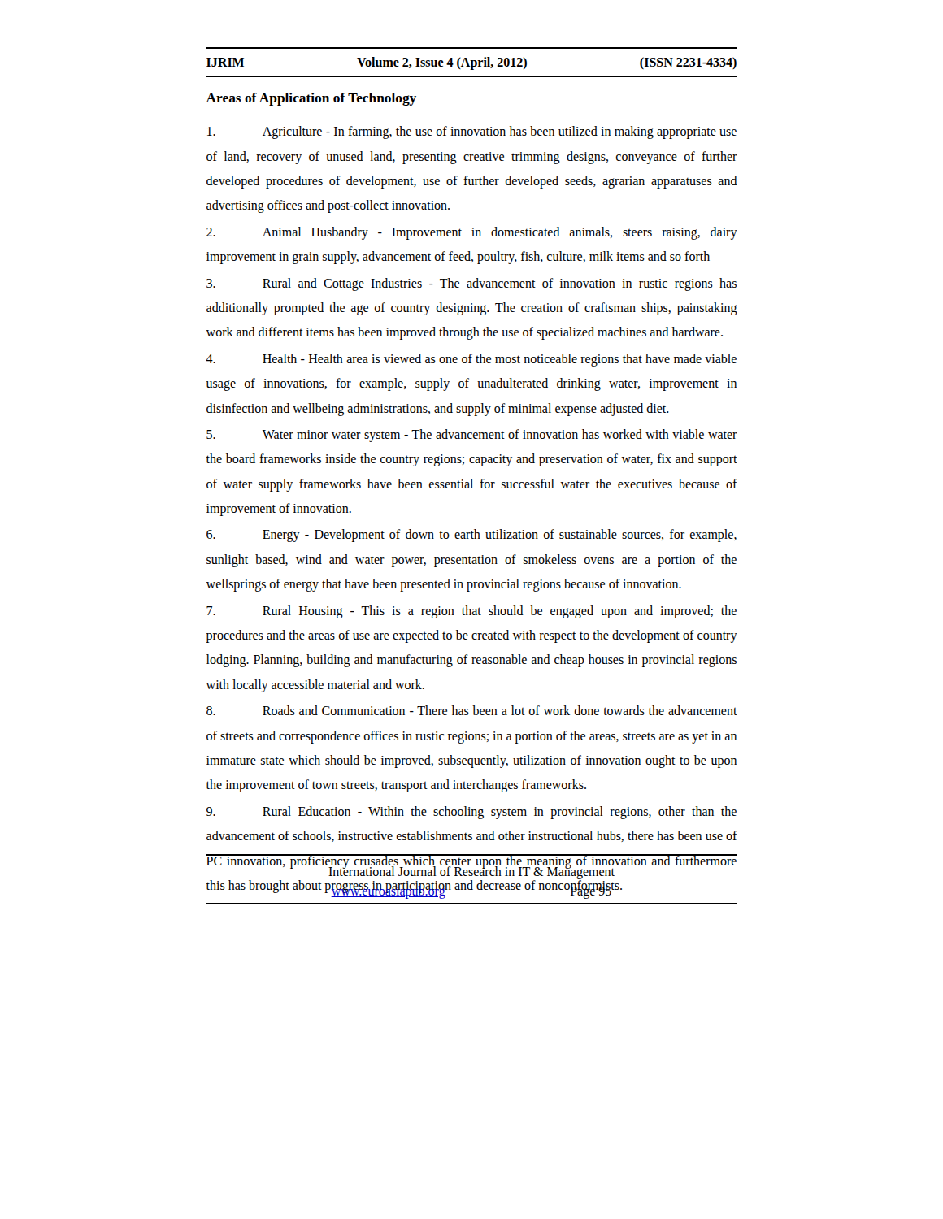IJRIM Volume 2, Issue 4 (April, 2012) (ISSN 2231-4334)
Areas of Application of Technology
1. Agriculture - In farming, the use of innovation has been utilized in making appropriate use of land, recovery of unused land, presenting creative trimming designs, conveyance of further developed procedures of development, use of further developed seeds, agrarian apparatuses and advertising offices and post-collect innovation.
2. Animal Husbandry - Improvement in domesticated animals, steers raising, dairy improvement in grain supply, advancement of feed, poultry, fish, culture, milk items and so forth
3. Rural and Cottage Industries - The advancement of innovation in rustic regions has additionally prompted the age of country designing. The creation of craftsman ships, painstaking work and different items has been improved through the use of specialized machines and hardware.
4. Health - Health area is viewed as one of the most noticeable regions that have made viable usage of innovations, for example, supply of unadulterated drinking water, improvement in disinfection and wellbeing administrations, and supply of minimal expense adjusted diet.
5. Water minor water system - The advancement of innovation has worked with viable water the board frameworks inside the country regions; capacity and preservation of water, fix and support of water supply frameworks have been essential for successful water the executives because of improvement of innovation.
6. Energy - Development of down to earth utilization of sustainable sources, for example, sunlight based, wind and water power, presentation of smokeless ovens are a portion of the wellsprings of energy that have been presented in provincial regions because of innovation.
7. Rural Housing - This is a region that should be engaged upon and improved; the procedures and the areas of use are expected to be created with respect to the development of country lodging. Planning, building and manufacturing of reasonable and cheap houses in provincial regions with locally accessible material and work.
8. Roads and Communication - There has been a lot of work done towards the advancement of streets and correspondence offices in rustic regions; in a portion of the areas, streets are as yet in an immature state which should be improved, subsequently, utilization of innovation ought to be upon the improvement of town streets, transport and interchanges frameworks.
9. Rural Education - Within the schooling system in provincial regions, other than the advancement of schools, instructive establishments and other instructional hubs, there has been use of PC innovation, proficiency crusades which center upon the meaning of innovation and furthermore this has brought about progress in participation and decrease of nonconformists.
International Journal of Research in IT & Management
www.euroasiapub.org Page 95